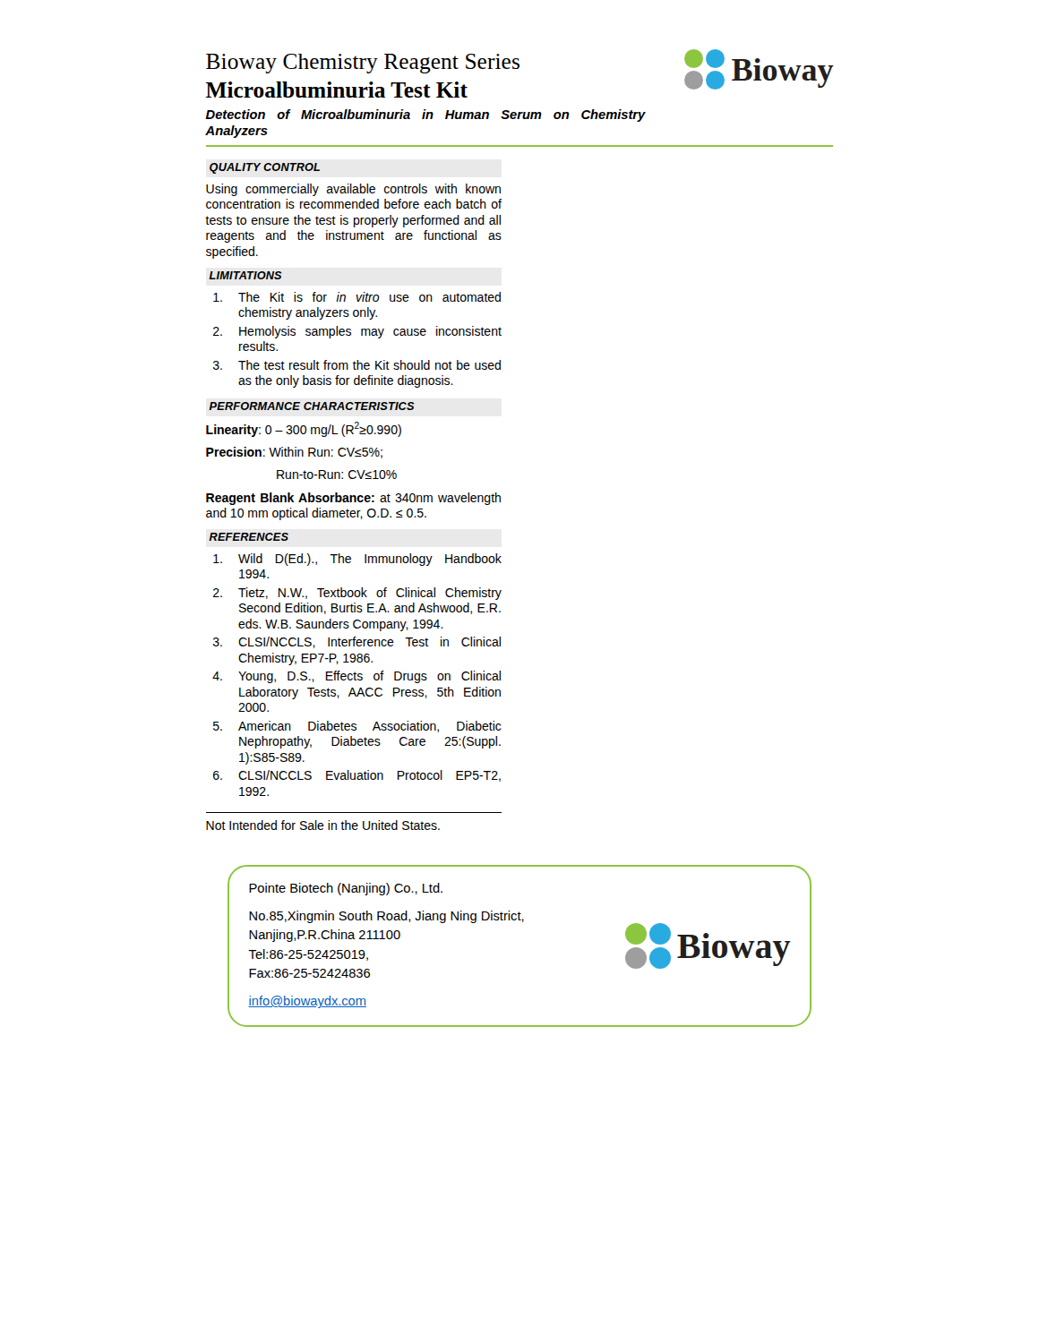Bioway Chemistry Reagent Series
Microalbuminuria Test Kit
Detection of Microalbuminuria in Human Serum on Chemistry Analyzers
Bioway
Quality Control
Using commercially available controls with known concentration is recommended before each batch of tests to ensure the test is properly performed and all reagents and the instrument are functional as specified.
Limitations
The Kit is for in vitro use on automated chemistry analyzers only.
Hemolysis samples may cause inconsistent results.
The test result from the Kit should not be used as the only basis for definite diagnosis.
Performance Characteristics
Linearity: 0 – 300 mg/L (R2≥0.990)
Precision: Within Run: CV≤5%;
Run-to-Run: CV≤10%
Reagent Blank Absorbance: at 340nm wavelength and 10 mm optical diameter, O.D. ≤ 0.5.
References
Wild D(Ed.)., The Immunology Handbook 1994.
Tietz, N.W., Textbook of Clinical Chemistry Second Edition, Burtis E.A. and Ashwood, E.R. eds. W.B. Saunders Company, 1994.
CLSI/NCCLS, Interference Test in Clinical Chemistry, EP7-P, 1986.
Young, D.S., Effects of Drugs on Clinical Laboratory Tests, AACC Press, 5th Edition 2000.
American Diabetes Association, Diabetic Nephropathy, Diabetes Care 25:(Suppl. 1):S85-S89.
CLSI/NCCLS Evaluation Protocol EP5-T2, 1992.
Not Intended for Sale in the United States.
Pointe Biotech (Nanjing) Co., Ltd.
No.85,Xingmin South Road, Jiang Ning District, Nanjing,P.R.China 211100
Tel:86-25-52425019,
Fax:86-25-52424836
info@biowaydx.com
Bioway